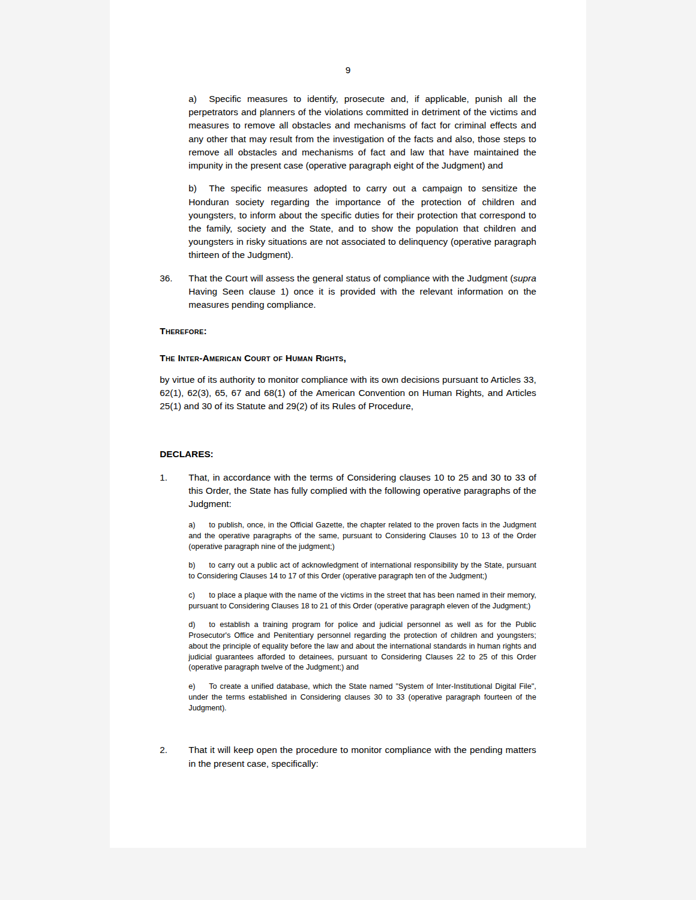9
a) Specific measures to identify, prosecute and, if applicable, punish all the perpetrators and planners of the violations committed in detriment of the victims and measures to remove all obstacles and mechanisms of fact for criminal effects and any other that may result from the investigation of the facts and also, those steps to remove all obstacles and mechanisms of fact and law that have maintained the impunity in the present case (operative paragraph eight of the Judgment) and
b) The specific measures adopted to carry out a campaign to sensitize the Honduran society regarding the importance of the protection of children and youngsters, to inform about the specific duties for their protection that correspond to the family, society and the State, and to show the population that children and youngsters in risky situations are not associated to delinquency (operative paragraph thirteen of the Judgment).
36. That the Court will assess the general status of compliance with the Judgment (supra Having Seen clause 1) once it is provided with the relevant information on the measures pending compliance.
Therefore:
The Inter-American Court of Human Rights,
by virtue of its authority to monitor compliance with its own decisions pursuant to Articles 33, 62(1), 62(3), 65, 67 and 68(1) of the American Convention on Human Rights, and Articles 25(1) and 30 of its Statute and 29(2) of its Rules of Procedure,
DECLARES:
1. That, in accordance with the terms of Considering clauses 10 to 25 and 30 to 33 of this Order, the State has fully complied with the following operative paragraphs of the Judgment:
a) to publish, once, in the Official Gazette, the chapter related to the proven facts in the Judgment and the operative paragraphs of the same, pursuant to Considering Clauses 10 to 13 of the Order (operative paragraph nine of the judgment;)
b) to carry out a public act of acknowledgment of international responsibility by the State, pursuant to Considering Clauses 14 to 17 of this Order (operative paragraph ten of the Judgment;)
c) to place a plaque with the name of the victims in the street that has been named in their memory, pursuant to Considering Clauses 18 to 21 of this Order (operative paragraph eleven of the Judgment;)
d) to establish a training program for police and judicial personnel as well as for the Public Prosecutor's Office and Penitentiary personnel regarding the protection of children and youngsters; about the principle of equality before the law and about the international standards in human rights and judicial guarantees afforded to detainees, pursuant to Considering Clauses 22 to 25 of this Order (operative paragraph twelve of the Judgment;) and
e) To create a unified database, which the State named "System of Inter-Institutional Digital File", under the terms established in Considering clauses 30 to 33 (operative paragraph fourteen of the Judgment).
2. That it will keep open the procedure to monitor compliance with the pending matters in the present case, specifically: